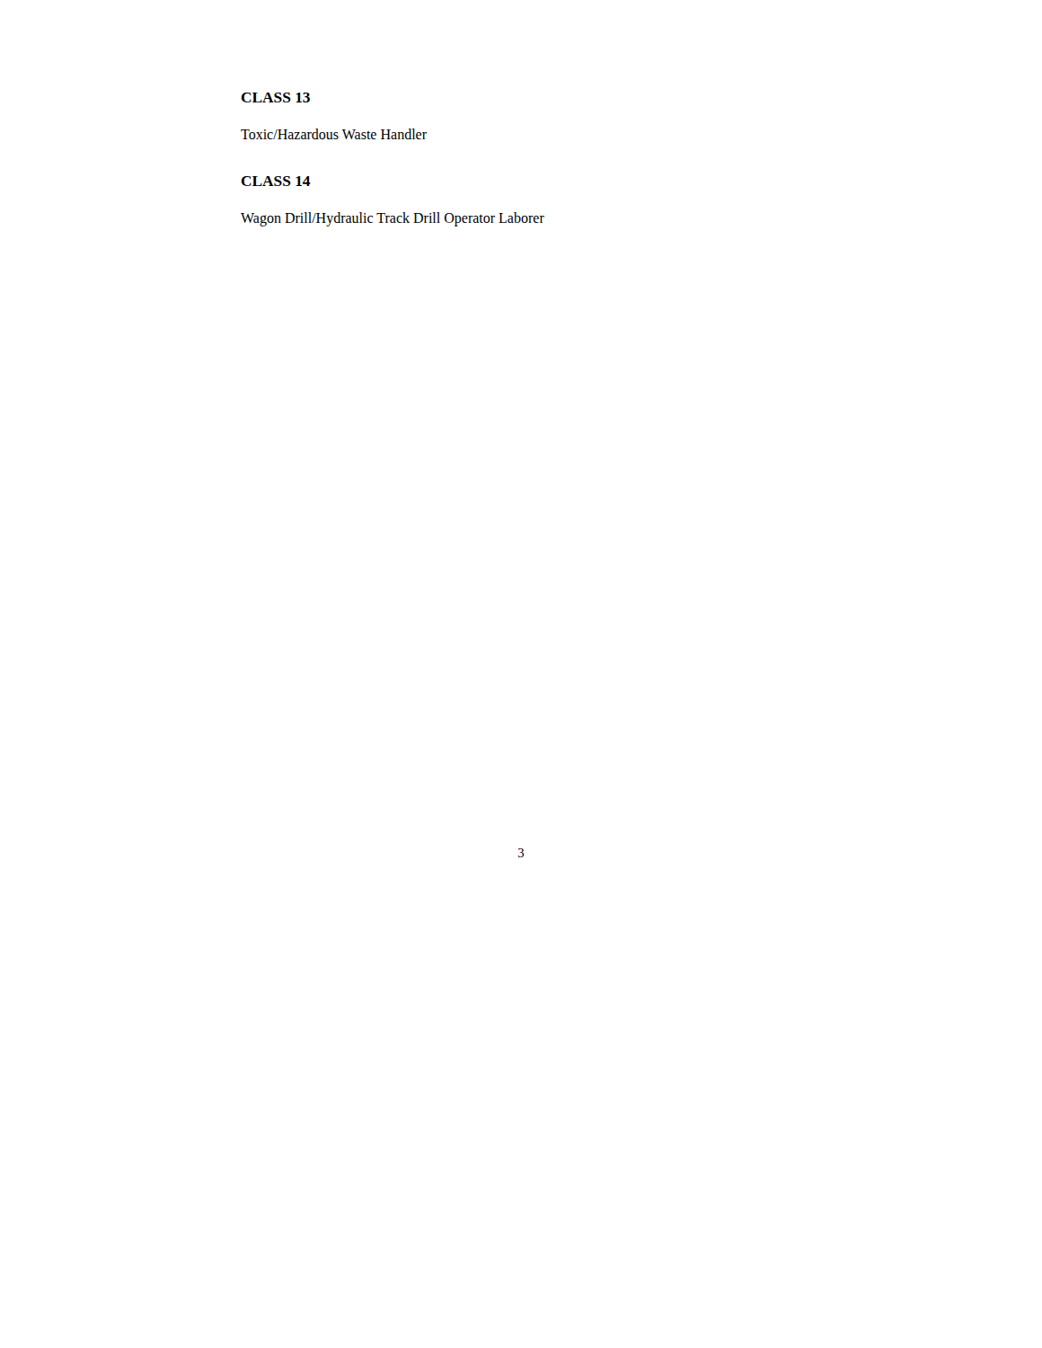CLASS 13
Toxic/Hazardous Waste Handler
CLASS 14
Wagon Drill/Hydraulic Track Drill Operator Laborer
3